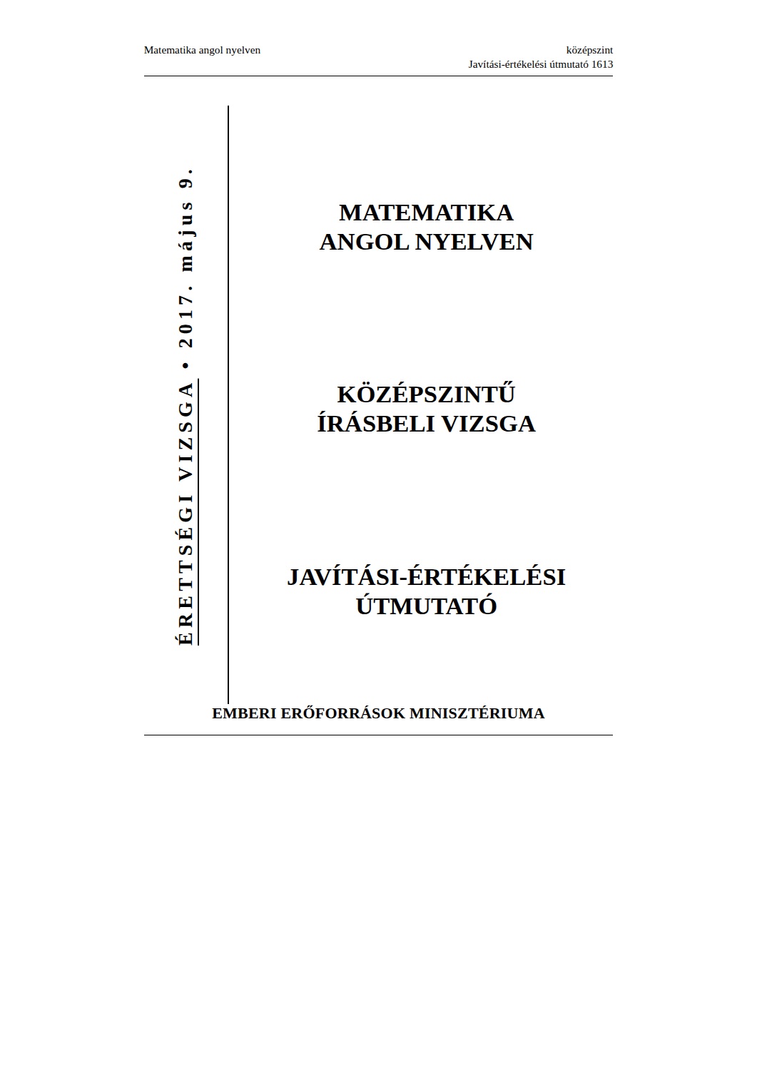Matematika angol nyelven
középszint
Javítási-értékelési útmutató 1613
ÉRETTSÉGI VIZSGA • 2017. május 9.
MATEMATIKA
ANGOL NYELVEN
KÖZÉPSZINTŰ
ÍRÁSBELI VIZSGA
JAVÍTÁSI-ÉRTÉKELÉSI
ÚTMUTATÓ
EMBERI ERŐFORRÁSOK MINISZTÉRIUMA